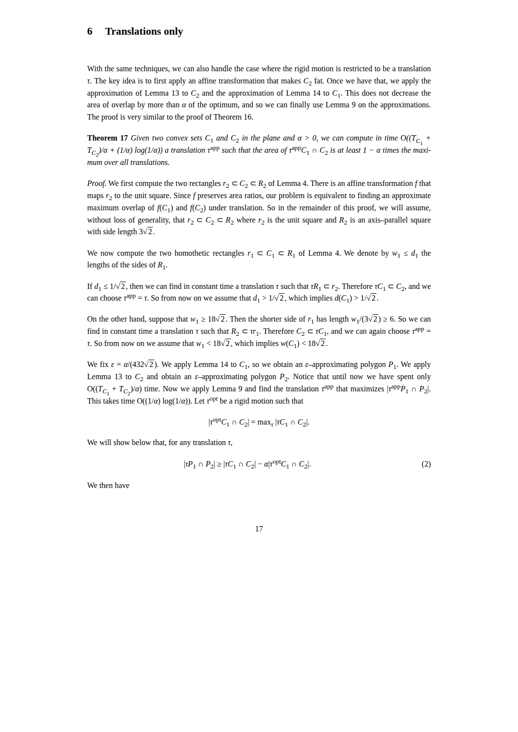6 Translations only
With the same techniques, we can also handle the case where the rigid motion is restricted to be a translation τ. The key idea is to first apply an affine transformation that makes C2 fat. Once we have that, we apply the approximation of Lemma 13 to C2 and the approximation of Lemma 14 to C1. This does not decrease the area of overlap by more than α of the optimum, and so we can finally use Lemma 9 on the approximations. The proof is very similar to the proof of Theorem 16.
Theorem 17 Given two convex sets C1 and C2 in the plane and α > 0, we can compute in time O((TC1 + TC2)/α + (1/α) log(1/α)) a translation τapp such that the area of τappC1 ∩ C2 is at least 1 − α times the maximum over all translations.
Proof. We first compute the two rectangles r2 ⊂ C2 ⊂ R2 of Lemma 4. There is an affine transformation f that maps r2 to the unit square. Since f preserves area ratios, our problem is equivalent to finding an approximate maximum overlap of f(C1) and f(C2) under translation. So in the remainder of this proof, we will assume, without loss of generality, that r2 ⊂ C2 ⊂ R2 where r2 is the unit square and R2 is an axis–parallel square with side length 3√2.
We now compute the two homothetic rectangles r1 ⊂ C1 ⊂ R1 of Lemma 4. We denote by w1 ≤ d1 the lengths of the sides of R1.
If d1 ≤ 1/√2, then we can find in constant time a translation τ such that τR1 ⊂ r2. Therefore τC1 ⊂ C2, and we can choose τapp = τ. So from now on we assume that d1 > 1/√2, which implies d(C1) > 1/√2.
On the other hand, suppose that w1 ≥ 18√2. Then the shorter side of r1 has length w1/(3√2) ≥ 6. So we can find in constant time a translation τ such that R2 ⊂ τr1. Therefore C2 ⊂ τC1, and we can again choose τapp = τ. So from now on we assume that w1 < 18√2, which implies w(C1) < 18√2.
We fix ε = α/(432√2). We apply Lemma 14 to C1, so we obtain an ε–approximating polygon P1. We apply Lemma 13 to C2 and obtain an ε–approximating polygon P2. Notice that until now we have spent only O((TC1 + TC2)/α) time. Now we apply Lemma 9 and find the translation τapp that maximizes |τappP1 ∩ P2|. This takes time O((1/α) log(1/α)). Let τopt be a rigid motion such that
|τoptC1 ∩ C2| = maxτ |τC1 ∩ C2|.
We will show below that, for any translation τ,
|τP1 ∩ P2| ≥ |τC1 ∩ C2| − α|τoptC1 ∩ C2|.
(2)
We then have
17